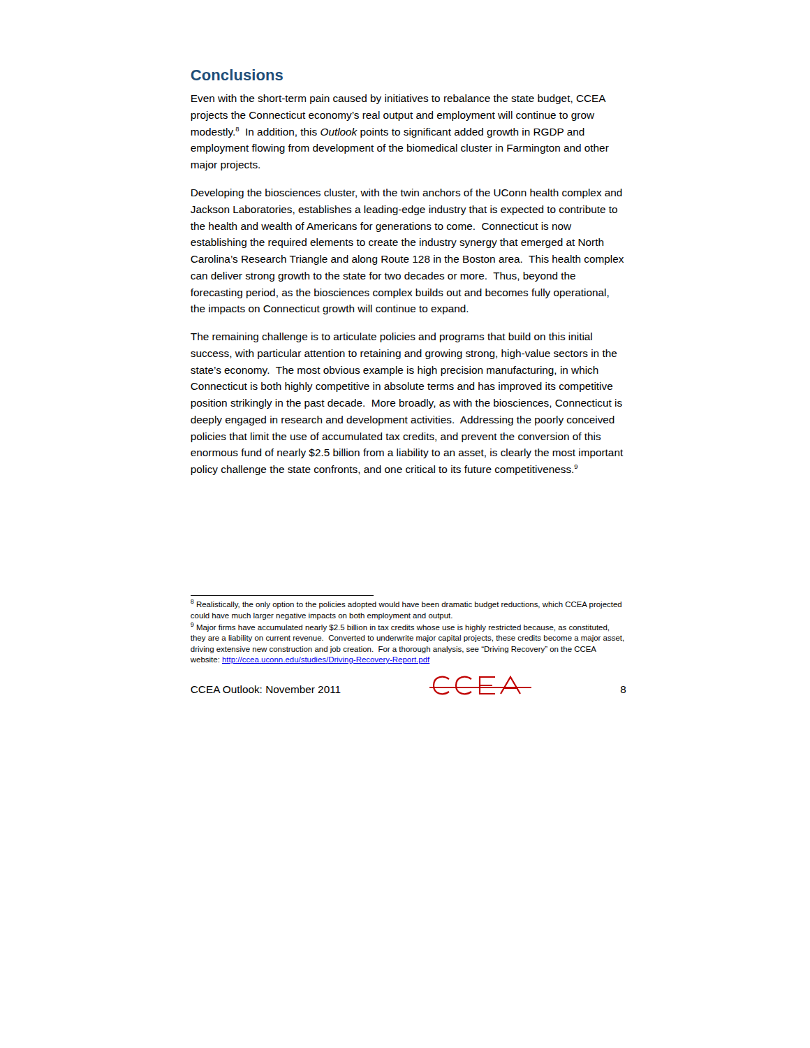Conclusions
Even with the short-term pain caused by initiatives to rebalance the state budget, CCEA projects the Connecticut economy’s real output and employment will continue to grow modestly.8 In addition, this Outlook points to significant added growth in RGDP and employment flowing from development of the biomedical cluster in Farmington and other major projects.
Developing the biosciences cluster, with the twin anchors of the UConn health complex and Jackson Laboratories, establishes a leading-edge industry that is expected to contribute to the health and wealth of Americans for generations to come. Connecticut is now establishing the required elements to create the industry synergy that emerged at North Carolina’s Research Triangle and along Route 128 in the Boston area. This health complex can deliver strong growth to the state for two decades or more. Thus, beyond the forecasting period, as the biosciences complex builds out and becomes fully operational, the impacts on Connecticut growth will continue to expand.
The remaining challenge is to articulate policies and programs that build on this initial success, with particular attention to retaining and growing strong, high-value sectors in the state’s economy. The most obvious example is high precision manufacturing, in which Connecticut is both highly competitive in absolute terms and has improved its competitive position strikingly in the past decade. More broadly, as with the biosciences, Connecticut is deeply engaged in research and development activities. Addressing the poorly conceived policies that limit the use of accumulated tax credits, and prevent the conversion of this enormous fund of nearly $2.5 billion from a liability to an asset, is clearly the most important policy challenge the state confronts, and one critical to its future competitiveness.9
8 Realistically, the only option to the policies adopted would have been dramatic budget reductions, which CCEA projected could have much larger negative impacts on both employment and output.
9 Major firms have accumulated nearly $2.5 billion in tax credits whose use is highly restricted because, as constituted, they are a liability on current revenue. Converted to underwrite major capital projects, these credits become a major asset, driving extensive new construction and job creation. For a thorough analysis, see “Driving Recovery” on the CCEA website: http://ccea.uconn.edu/studies/Driving-Recovery-Report.pdf
CCEA Outlook: November 2011
8